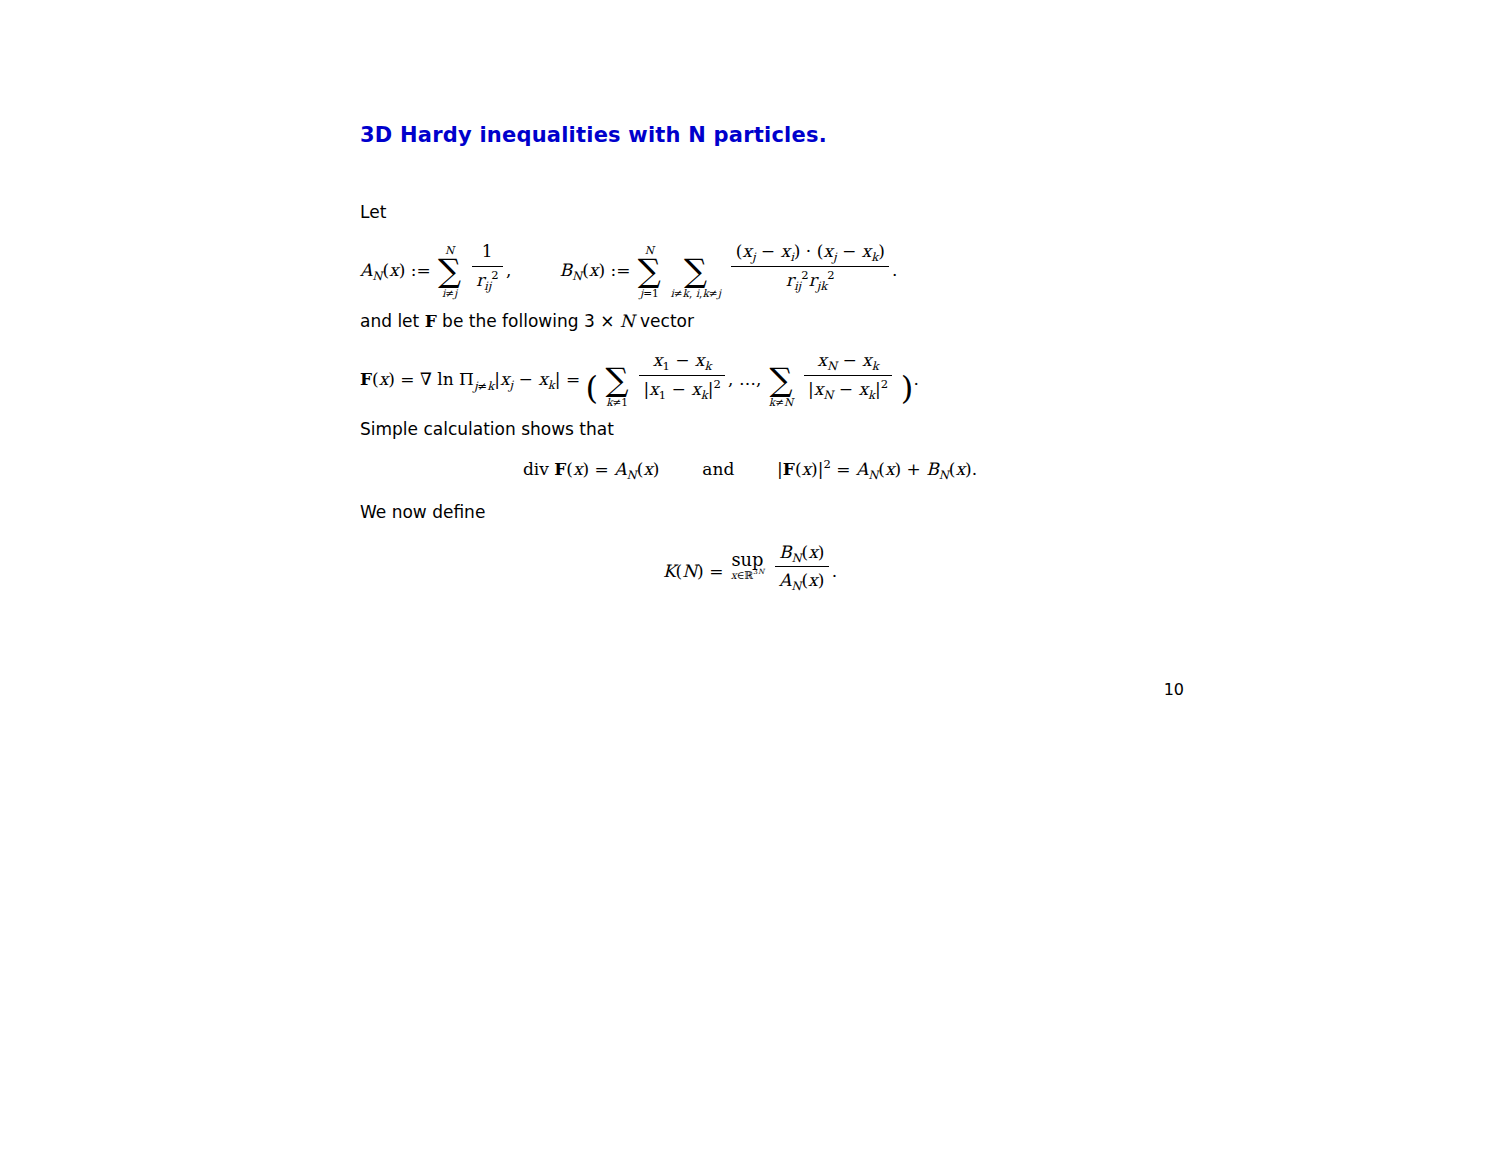3D Hardy inequalities with N particles.
Let
AN(x) := N ∑ i≠j 1 rij2, BN(x) := N ∑ j=1 ∑ i≠k, i,k≠j (xj − xi) · (xj − xk) rij2rjk2 .
and let F be the following 3 × N vector
F(x) = ∇ ln Πj≠k|xj − xk| = ( ∑ k≠1 x1 − xk |x1 − xk|2 , …, ∑ k≠N xN − xk |xN − xk|2 ).
Simple calculation shows that
div F(x) = AN(x) and |F(x)|2 = AN(x) + BN(x).
We now define
K(N) = sup x∈ℝ3N BN(x) AN(x) .
10